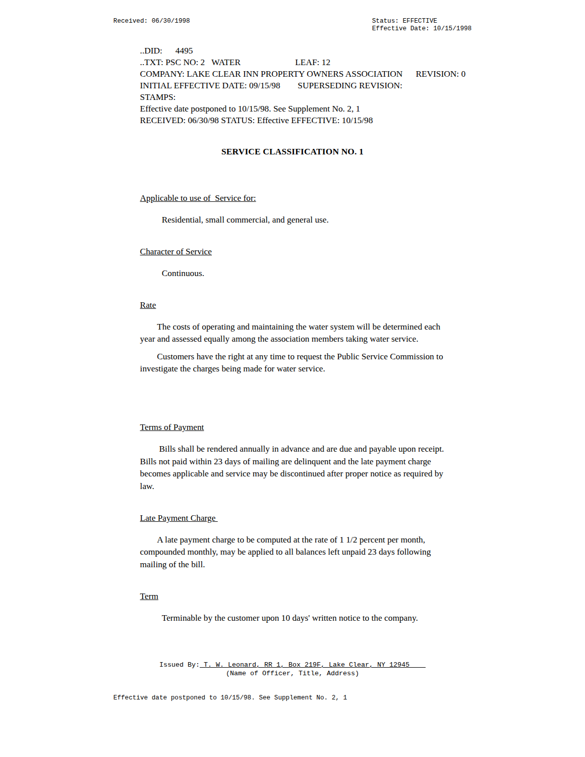Received: 06/30/1998
Status: EFFECTIVE Effective Date: 10/15/1998
..DID: 4495
..TXT: PSC NO: 2 WATER LEAF: 12
COMPANY: LAKE CLEAR INN PROPERTY OWNERS ASSOCIATION REVISION: 0
INITIAL EFFECTIVE DATE: 09/15/98 SUPERSEDING REVISION:
STAMPS:
Effective date postponed to 10/15/98. See Supplement No. 2, 1
RECEIVED: 06/30/98 STATUS: Effective EFFECTIVE: 10/15/98
SERVICE CLASSIFICATION NO. 1
Applicable to use of Service for:
Residential, small commercial, and general use.
Character of Service
Continuous.
Rate
The costs of operating and maintaining the water system will be determined each year and assessed equally among the association members taking water service.
Customers have the right at any time to request the Public Service Commission to investigate the charges being made for water service.
Terms of Payment
Bills shall be rendered annually in advance and are due and payable upon receipt. Bills not paid within 23 days of mailing are delinquent and the late payment charge becomes applicable and service may be discontinued after proper notice as required by law.
Late Payment Charge
A late payment charge to be computed at the rate of 1 1/2 percent per month, compounded monthly, may be applied to all balances left unpaid 23 days following mailing of the bill.
Term
Terminable by the customer upon 10 days' written notice to the company.
Issued By: T. W. Leonard, RR 1, Box 219F, Lake Clear, NY 12945
(Name of Officer, Title, Address)
Effective date postponed to 10/15/98. See Supplement No. 2, 1